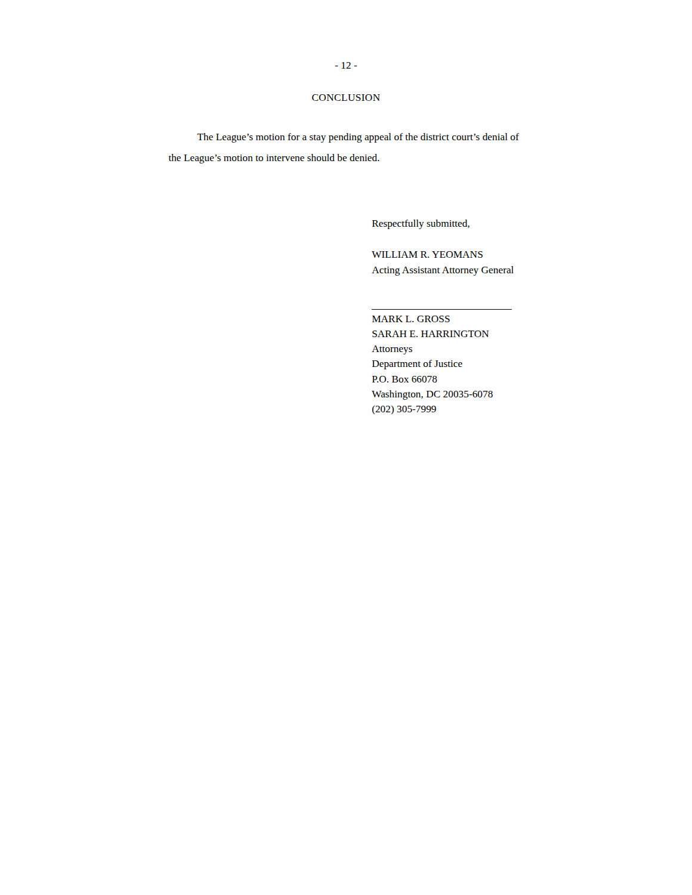- 12 -
CONCLUSION
The League’s motion for a stay pending appeal of the district court’s denial of the League’s motion to intervene should be denied.
Respectfully submitted,
WILLIAM R. YEOMANS
Acting Assistant Attorney General
MARK L. GROSS
SARAH E. HARRINGTON
Attorneys
Department of Justice
P.O. Box 66078
Washington, DC 20035-6078
(202) 305-7999